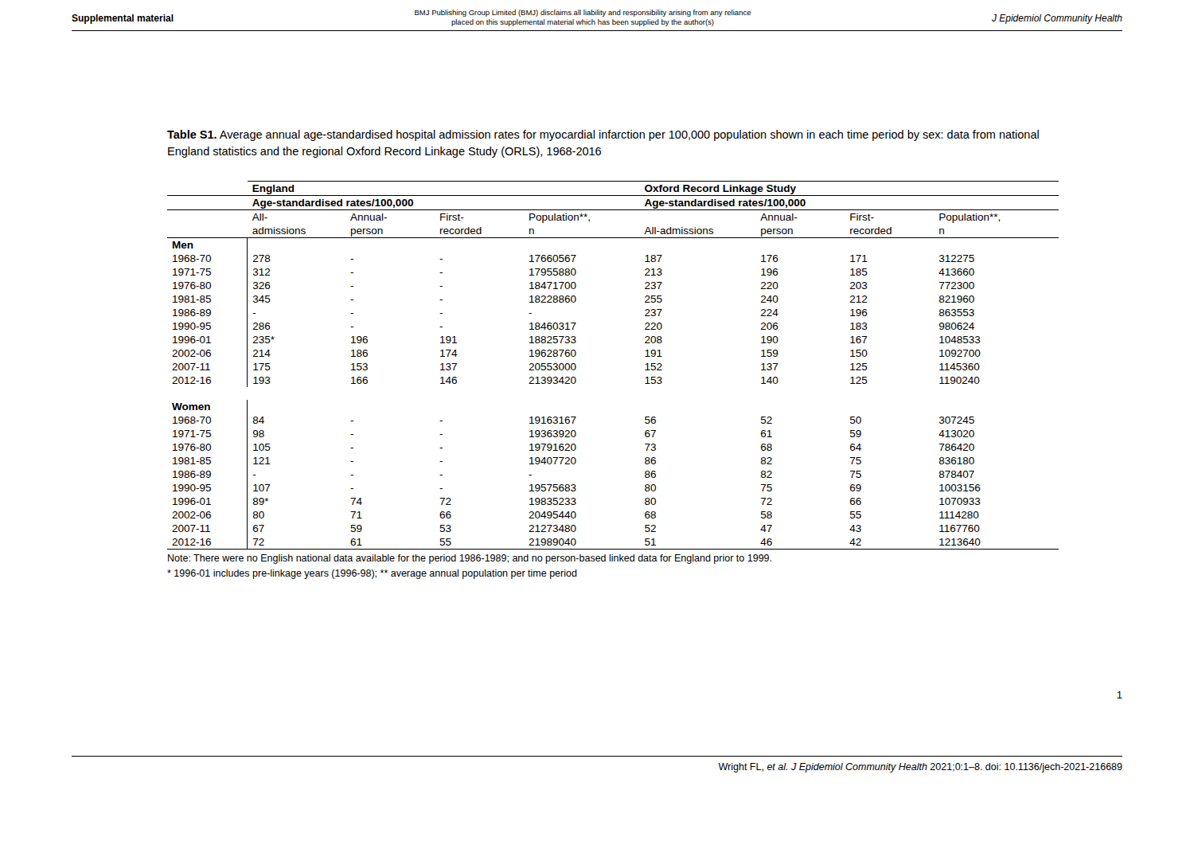Supplemental material
BMJ Publishing Group Limited (BMJ) disclaims all liability and responsibility arising from any reliance
placed on this supplemental material which has been supplied by the author(s)
J Epidemiol Community Health
Table S1. Average annual age-standardised hospital admission rates for myocardial infarction per 100,000 population shown in each time period by sex: data from national England statistics and the regional Oxford Record Linkage Study (ORLS), 1968-2016
| | England | Oxford Record Linkage Study |
| --- | --- | --- |
| | Age-standardised rates/100,000 | | Age-standardised rates/100,000 | |
| | All- | Annual- | First- | Population**, | | Annual- | First- | Population**, |
| | admissions | person | recorded | n | All-admissions | person | recorded | n |
| Men | | | | | | | | |
| 1968-70 | 278 | - | - | 17660567 | 187 | 176 | 171 | 312275 |
| 1971-75 | 312 | - | - | 17955880 | 213 | 196 | 185 | 413660 |
| 1976-80 | 326 | - | - | 18471700 | 237 | 220 | 203 | 772300 |
| 1981-85 | 345 | - | - | 18228860 | 255 | 240 | 212 | 821960 |
| 1986-89 | - | - | - | - | 237 | 224 | 196 | 863553 |
| 1990-95 | 286 | - | - | 18460317 | 220 | 206 | 183 | 980624 |
| 1996-01 | 235* | 196 | 191 | 18825733 | 208 | 190 | 167 | 1048533 |
| 2002-06 | 214 | 186 | 174 | 19628760 | 191 | 159 | 150 | 1092700 |
| 2007-11 | 175 | 153 | 137 | 20553000 | 152 | 137 | 125 | 1145360 |
| 2012-16 | 193 | 166 | 146 | 21393420 | 153 | 140 | 125 | 1190240 |
| Women | | | | | | | | |
| 1968-70 | 84 | - | - | 19163167 | 56 | 52 | 50 | 307245 |
| 1971-75 | 98 | - | - | 19363920 | 67 | 61 | 59 | 413020 |
| 1976-80 | 105 | - | - | 19791620 | 73 | 68 | 64 | 786420 |
| 1981-85 | 121 | - | - | 19407720 | 86 | 82 | 75 | 836180 |
| 1986-89 | - | - | - | - | 86 | 82 | 75 | 878407 |
| 1990-95 | 107 | - | - | 19575683 | 80 | 75 | 69 | 1003156 |
| 1996-01 | 89* | 74 | 72 | 19835233 | 80 | 72 | 66 | 1070933 |
| 2002-06 | 80 | 71 | 66 | 20495440 | 68 | 58 | 55 | 1114280 |
| 2007-11 | 67 | 59 | 53 | 21273480 | 52 | 47 | 43 | 1167760 |
| 2012-16 | 72 | 61 | 55 | 21989040 | 51 | 46 | 42 | 1213640 |
Note: There were no English national data available for the period 1986-1989; and no person-based linked data for England prior to 1999.
* 1996-01 includes pre-linkage years (1996-98); ** average annual population per time period
1
Wright FL, et al. J Epidemiol Community Health 2021;0:1–8. doi: 10.1136/jech-2021-216689